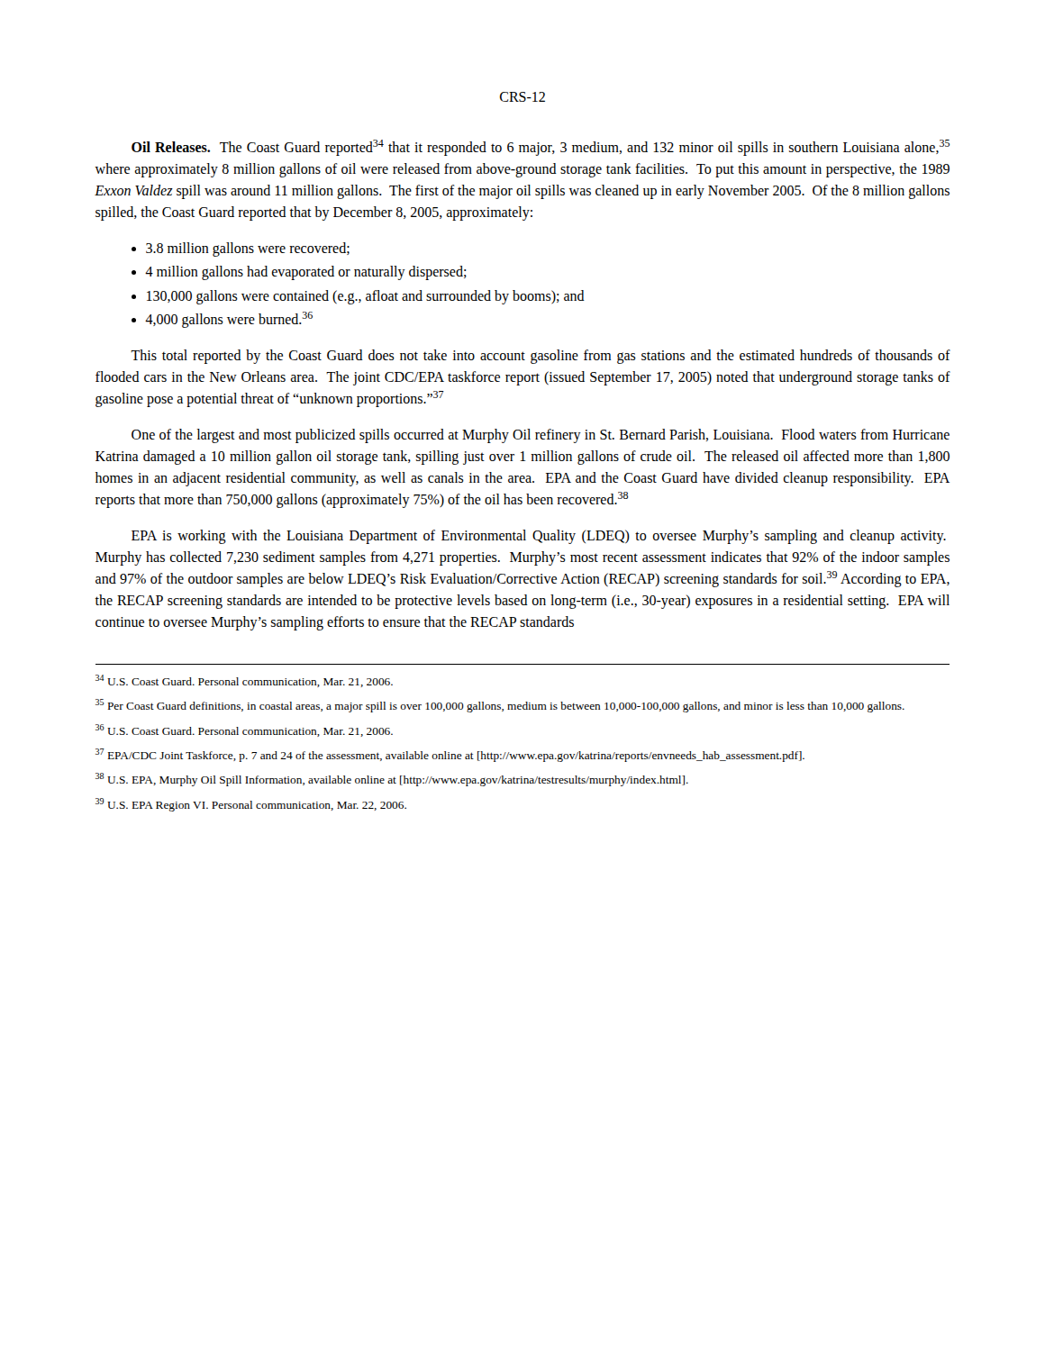CRS-12
Oil Releases. The Coast Guard reported34 that it responded to 6 major, 3 medium, and 132 minor oil spills in southern Louisiana alone,35 where approximately 8 million gallons of oil were released from above-ground storage tank facilities. To put this amount in perspective, the 1989 Exxon Valdez spill was around 11 million gallons. The first of the major oil spills was cleaned up in early November 2005. Of the 8 million gallons spilled, the Coast Guard reported that by December 8, 2005, approximately:
3.8 million gallons were recovered;
4 million gallons had evaporated or naturally dispersed;
130,000 gallons were contained (e.g., afloat and surrounded by booms); and
4,000 gallons were burned.36
This total reported by the Coast Guard does not take into account gasoline from gas stations and the estimated hundreds of thousands of flooded cars in the New Orleans area. The joint CDC/EPA taskforce report (issued September 17, 2005) noted that underground storage tanks of gasoline pose a potential threat of “unknown proportions.”37
One of the largest and most publicized spills occurred at Murphy Oil refinery in St. Bernard Parish, Louisiana. Flood waters from Hurricane Katrina damaged a 10 million gallon oil storage tank, spilling just over 1 million gallons of crude oil. The released oil affected more than 1,800 homes in an adjacent residential community, as well as canals in the area. EPA and the Coast Guard have divided cleanup responsibility. EPA reports that more than 750,000 gallons (approximately 75%) of the oil has been recovered.38
EPA is working with the Louisiana Department of Environmental Quality (LDEQ) to oversee Murphy’s sampling and cleanup activity. Murphy has collected 7,230 sediment samples from 4,271 properties. Murphy’s most recent assessment indicates that 92% of the indoor samples and 97% of the outdoor samples are below LDEQ’s Risk Evaluation/Corrective Action (RECAP) screening standards for soil.39 According to EPA, the RECAP screening standards are intended to be protective levels based on long-term (i.e., 30-year) exposures in a residential setting. EPA will continue to oversee Murphy’s sampling efforts to ensure that the RECAP standards
34 U.S. Coast Guard. Personal communication, Mar. 21, 2006.
35 Per Coast Guard definitions, in coastal areas, a major spill is over 100,000 gallons, medium is between 10,000-100,000 gallons, and minor is less than 10,000 gallons.
36 U.S. Coast Guard. Personal communication, Mar. 21, 2006.
37 EPA/CDC Joint Taskforce, p. 7 and 24 of the assessment, available online at [http://www.epa.gov/katrina/reports/envneeds_hab_assessment.pdf].
38 U.S. EPA, Murphy Oil Spill Information, available online at [http://www.epa.gov/katrina/testresults/murphy/index.html].
39 U.S. EPA Region VI. Personal communication, Mar. 22, 2006.